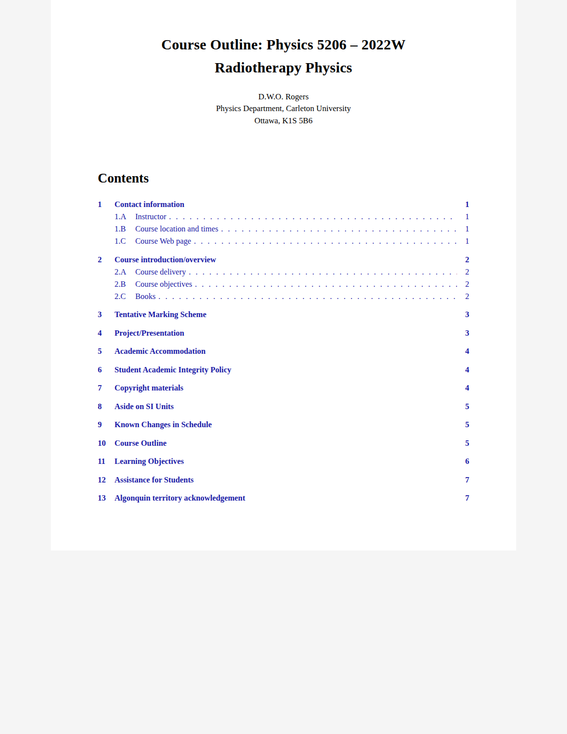Course Outline: Physics 5206 – 2022WRadiotherapy Physics
D.W.O. Rogers
Physics Department, Carleton University
Ottawa, K1S 5B6
Contents
1 Contact information 1
1.A Instructor . . . . . . . . . . . . . . . . . . . . . . . . . . . . . . . . . . . . . . . . . . . . . . . . . . . 1
1.B Course location and times . . . . . . . . . . . . . . . . . . . . . . . . . . . . . . . . . . . . . . . . . . . . . . . . . . . 1
1.C Course Web page . . . . . . . . . . . . . . . . . . . . . . . . . . . . . . . . . . . . . . . . . . . . . . . . . . . 1
2 Course introduction/overview 2
2.A Course delivery . . . . . . . . . . . . . . . . . . . . . . . . . . . . . . . . . . . . . . . . . . . . . . . . . . . 2
2.B Course objectives . . . . . . . . . . . . . . . . . . . . . . . . . . . . . . . . . . . . . . . . . . . . . . . . . . . 2
2.C Books . . . . . . . . . . . . . . . . . . . . . . . . . . . . . . . . . . . . . . . . . . . . . . . . . . . 2
3 Tentative Marking Scheme 3
4 Project/Presentation 3
5 Academic Accommodation 4
6 Student Academic Integrity Policy 4
7 Copyright materials 4
8 Aside on SI Units 5
9 Known Changes in Schedule 5
10 Course Outline 5
11 Learning Objectives 6
12 Assistance for Students 7
13 Algonquin territory acknowledgement 7